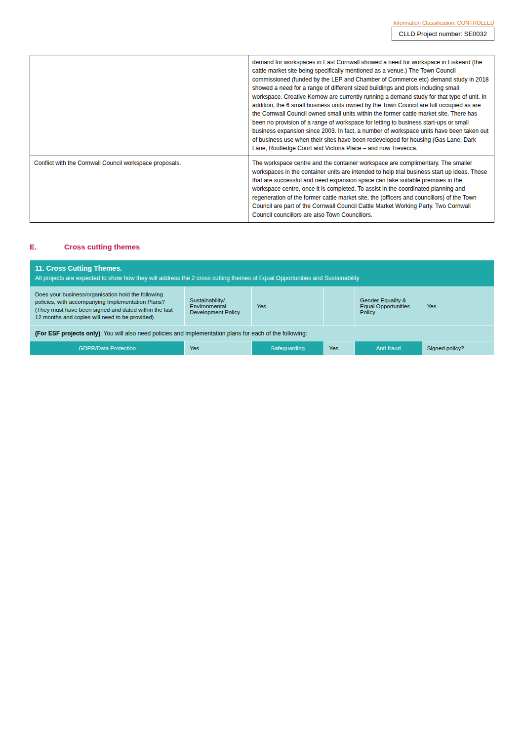Information Classification: CONTROLLED
CLLD Project number: SE0032
| | demand for workspaces in East Cornwall showed a need for workspace in Liskeard (the cattle market site being specifically mentioned as a venue.) The Town Council commissioned (funded by the LEP and Chamber of Commerce etc) demand study in 2018 showed a need for a range of different sized buildings and plots including small workspace. Creative Kernow are currently running a demand study for that type of unit. In addition, the 6 small business units owned by the Town Council are full occupied as are the Cornwall Council owned small units within the former cattle market site. There has been no provision of a range of workspace for letting to business start-ups or small business expansion since 2003. In fact, a number of workspace units have been taken out of business use when their sites have been redeveloped for housing (Gas Lane, Dark Lane, Routledge Court and Victoria Place – and now Trevecca. |
| Conflict with the Cornwall Council workspace proposals. | The workspace centre and the container workspace are complimentary. The smaller workspaces in the container units are intended to help trial business start up ideas. Those that are successful and need expansion space can take suitable premises in the workspace centre, once it is completed. To assist in the coordinated planning and regeneration of the former cattle market site, the (officers and councillors) of the Town Council are part of the Cornwall Council Cattle Market Working Party. Two Cornwall Council councillors are also Town Councillors. |
E. Cross cutting themes
| 11. Cross Cutting Themes. All projects are expected to show how they will address the 2 cross cutting themes of Equal Opportunities and Sustainability |
| Does your business/organisation hold the following policies, with accompanying Implementation Plans? (They must have been signed and dated within the last 12 months and copies will need to be provided) | Sustainability/ Environmental Development Policy | Yes | | Gender Equality & Equal Opportunities Policy | Yes |
| (For ESF projects only) : You will also need policies and implementation plans for each of the following: |
| GDPR/Data Protection | Yes | Safeguarding | Yes | Anti-fraud | Signed policy? |